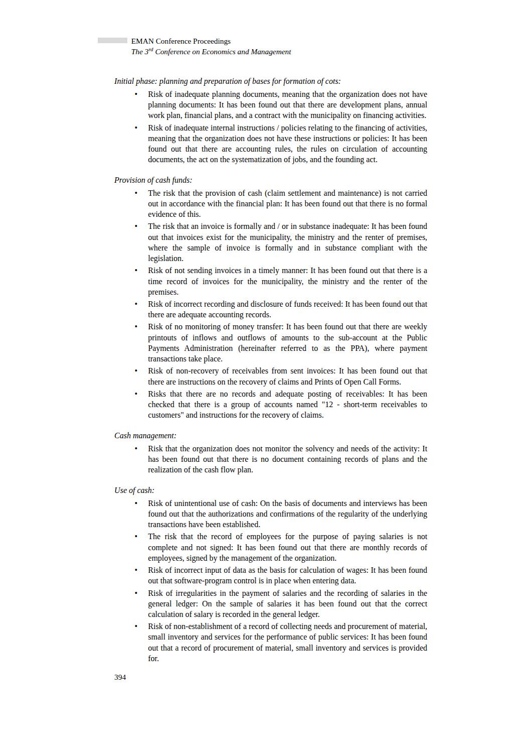EMAN Conference Proceedings
The 3rd Conference on Economics and Management
Initial phase: planning and preparation of bases for formation of cots:
Risk of inadequate planning documents, meaning that the organization does not have planning documents: It has been found out that there are development plans, annual work plan, financial plans, and a contract with the municipality on financing activities.
Risk of inadequate internal instructions / policies relating to the financing of activities, meaning that the organization does not have these instructions or policies: It has been found out that there are accounting rules, the rules on circulation of accounting documents, the act on the systematization of jobs, and the founding act.
Provision of cash funds:
The risk that the provision of cash (claim settlement and maintenance) is not carried out in accordance with the financial plan: It has been found out that there is no formal evidence of this.
The risk that an invoice is formally and / or in substance inadequate: It has been found out that invoices exist for the municipality, the ministry and the renter of premises, where the sample of invoice is formally and in substance compliant with the legislation.
Risk of not sending invoices in a timely manner: It has been found out that there is a time record of invoices for the municipality, the ministry and the renter of the premises.
Risk of incorrect recording and disclosure of funds received: It has been found out that there are adequate accounting records.
Risk of no monitoring of money transfer: It has been found out that there are weekly printouts of inflows and outflows of amounts to the sub-account at the Public Payments Administration (hereinafter referred to as the PPA), where payment transactions take place.
Risk of non-recovery of receivables from sent invoices: It has been found out that there are instructions on the recovery of claims and Prints of Open Call Forms.
Risks that there are no records and adequate posting of receivables: It has been checked that there is a group of accounts named "12 - short-term receivables to customers" and instructions for the recovery of claims.
Cash management:
Risk that the organization does not monitor the solvency and needs of the activity: It has been found out that there is no document containing records of plans and the realization of the cash flow plan.
Use of cash:
Risk of unintentional use of cash: On the basis of documents and interviews has been found out that the authorizations and confirmations of the regularity of the underlying transactions have been established.
The risk that the record of employees for the purpose of paying salaries is not complete and not signed: It has been found out that there are monthly records of employees, signed by the management of the organization.
Risk of incorrect input of data as the basis for calculation of wages: It has been found out that software-program control is in place when entering data.
Risk of irregularities in the payment of salaries and the recording of salaries in the general ledger: On the sample of salaries it has been found out that the correct calculation of salary is recorded in the general ledger.
Risk of non-establishment of a record of collecting needs and procurement of material, small inventory and services for the performance of public services: It has been found out that a record of procurement of material, small inventory and services is provided for.
394